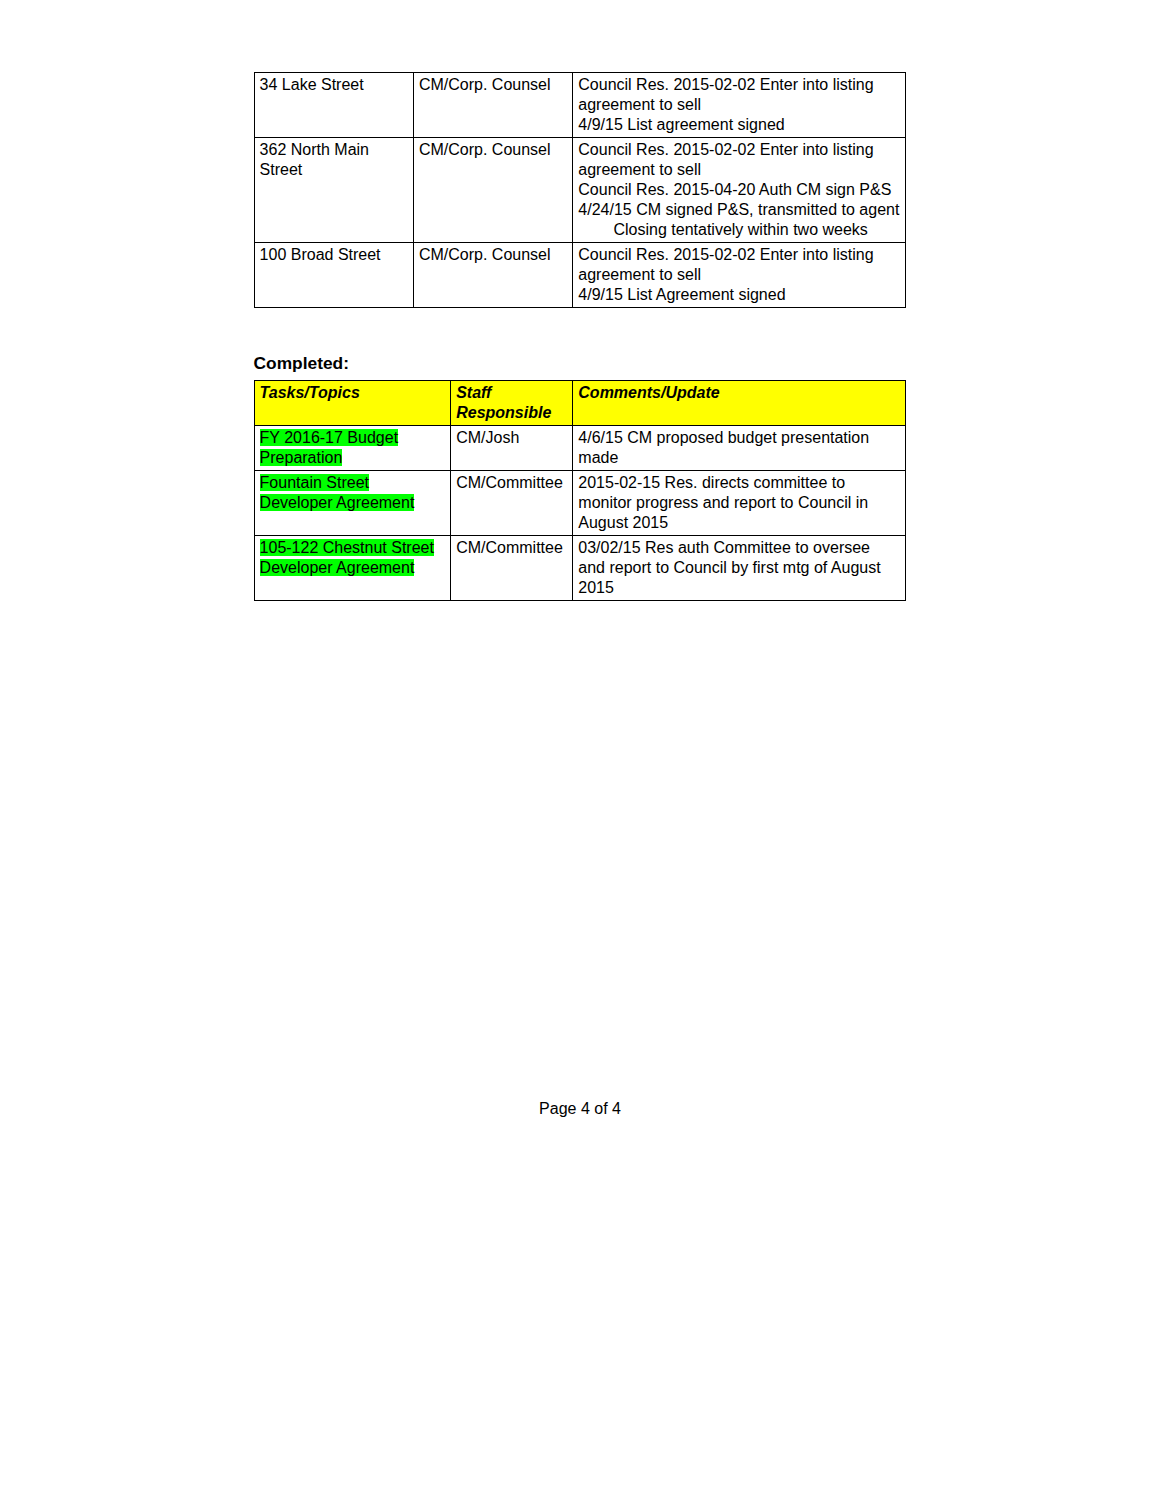| 34 Lake Street | CM/Corp. Counsel | Council Res. 2015-02-02 Enter into listing agreement to sell 4/9/15 List agreement signed |
| 362 North Main Street | CM/Corp. Counsel | Council Res. 2015-02-02 Enter into listing agreement to sell Council Res. 2015-04-20 Auth CM sign P&S 4/24/15 CM signed P&S, transmitted to agent Closing tentatively within two weeks |
| 100 Broad Street | CM/Corp. Counsel | Council Res. 2015-02-02 Enter into listing agreement to sell 4/9/15 List Agreement signed |
Completed:
| Tasks/Topics | Staff Responsible | Comments/Update |
| --- | --- | --- |
| FY 2016-17 Budget Preparation | CM/Josh | 4/6/15 CM proposed budget presentation made |
| Fountain Street Developer Agreement | CM/Committee | 2015-02-15 Res. directs committee to monitor progress and report to Council in August 2015 |
| 105-122 Chestnut Street Developer Agreement | CM/Committee | 03/02/15 Res auth Committee to oversee and report to Council by first mtg of August 2015 |
Page 4 of 4